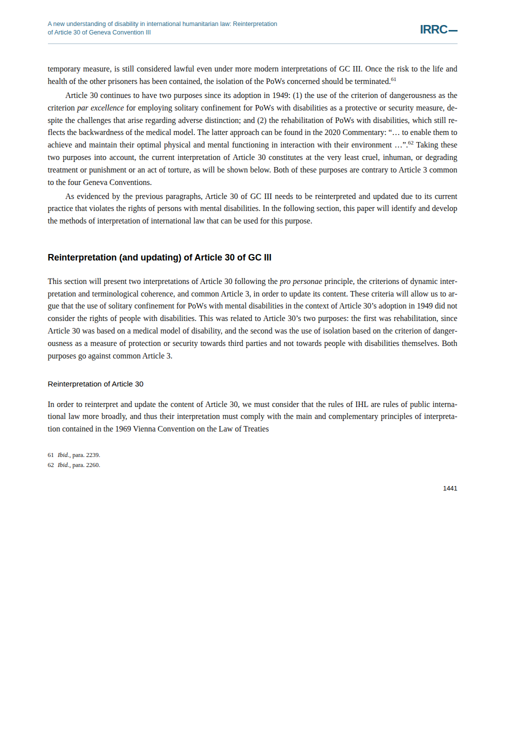A new understanding of disability in international humanitarian law: Reinterpretation
of Article 30 of Geneva Convention III
IRRC
temporary measure, is still considered lawful even under more modern interpretations of GC III. Once the risk to the life and health of the other prisoners has been contained, the isolation of the PoWs concerned should be terminated.61
Article 30 continues to have two purposes since its adoption in 1949: (1) the use of the criterion of dangerousness as the criterion par excellence for employing solitary confinement for PoWs with disabilities as a protective or security measure, despite the challenges that arise regarding adverse distinction; and (2) the rehabilitation of PoWs with disabilities, which still reflects the backwardness of the medical model. The latter approach can be found in the 2020 Commentary: “… to enable them to achieve and maintain their optimal physical and mental functioning in interaction with their environment …”.62 Taking these two purposes into account, the current interpretation of Article 30 constitutes at the very least cruel, inhuman, or degrading treatment or punishment or an act of torture, as will be shown below. Both of these purposes are contrary to Article 3 common to the four Geneva Conventions.
As evidenced by the previous paragraphs, Article 30 of GC III needs to be reinterpreted and updated due to its current practice that violates the rights of persons with mental disabilities. In the following section, this paper will identify and develop the methods of interpretation of international law that can be used for this purpose.
Reinterpretation (and updating) of Article 30 of GC III
This section will present two interpretations of Article 30 following the pro personae principle, the criterions of dynamic interpretation and terminological coherence, and common Article 3, in order to update its content. These criteria will allow us to argue that the use of solitary confinement for PoWs with mental disabilities in the context of Article 30’s adoption in 1949 did not consider the rights of people with disabilities. This was related to Article 30’s two purposes: the first was rehabilitation, since Article 30 was based on a medical model of disability, and the second was the use of isolation based on the criterion of dangerousness as a measure of protection or security towards third parties and not towards people with disabilities themselves. Both purposes go against common Article 3.
Reinterpretation of Article 30
In order to reinterpret and update the content of Article 30, we must consider that the rules of IHL are rules of public international law more broadly, and thus their interpretation must comply with the main and complementary principles of interpretation contained in the 1969 Vienna Convention on the Law of Treaties
61 Ibid., para. 2239.
62 Ibid., para. 2260.
1441